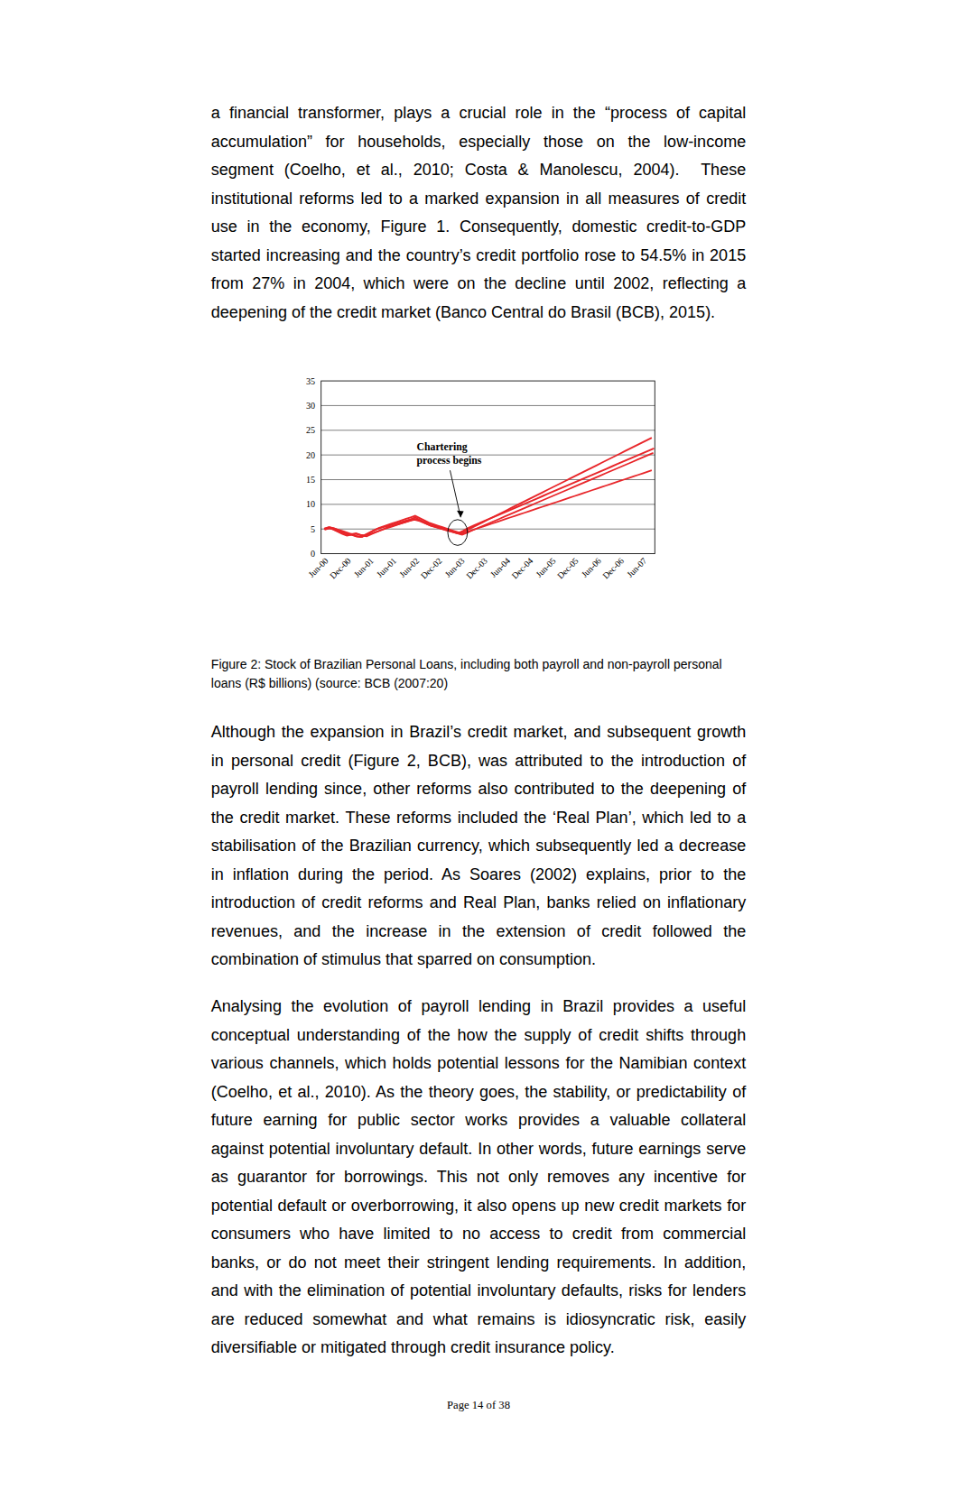a financial transformer, plays a crucial role in the “process of capital accumulation” for households, especially those on the low-income segment (Coelho, et al., 2010; Costa & Manolescu, 2004). These institutional reforms led to a marked expansion in all measures of credit use in the economy, Figure 1. Consequently, domestic credit-to-GDP started increasing and the country’s credit portfolio rose to 54.5% in 2015 from 27% in 2004, which were on the decline until 2002, reflecting a deepening of the credit market (Banco Central do Brasil (BCB), 2015).
35 30 25 20 15 10 5 0 Chartering process begins Jun-00 Dec-00 Jun-01 Jun-01 Jun-02 Dec-02 Jun-03 Dec-03 Jun-04 Dec-04 Jun-05 Dec-05 Jun-06 Dec-06 Jun-07
Figure 2: Stock of Brazilian Personal Loans, including both payroll and non-payroll personal loans (R$ billions) (source: BCB (2007:20)
Although the expansion in Brazil’s credit market, and subsequent growth in personal credit (Figure 2, BCB), was attributed to the introduction of payroll lending since, other reforms also contributed to the deepening of the credit market. These reforms included the ‘Real Plan’, which led to a stabilisation of the Brazilian currency, which subsequently led a decrease in inflation during the period. As Soares (2002) explains, prior to the introduction of credit reforms and Real Plan, banks relied on inflationary revenues, and the increase in the extension of credit followed the combination of stimulus that sparred on consumption.
Analysing the evolution of payroll lending in Brazil provides a useful conceptual understanding of the how the supply of credit shifts through various channels, which holds potential lessons for the Namibian context (Coelho, et al., 2010). As the theory goes, the stability, or predictability of future earning for public sector works provides a valuable collateral against potential involuntary default. In other words, future earnings serve as guarantor for borrowings. This not only removes any incentive for potential default or overborrowing, it also opens up new credit markets for consumers who have limited to no access to credit from commercial banks, or do not meet their stringent lending requirements. In addition, and with the elimination of potential involuntary defaults, risks for lenders are reduced somewhat and what remains is idiosyncratic risk, easily diversifiable or mitigated through credit insurance policy.
Page 14 of 38